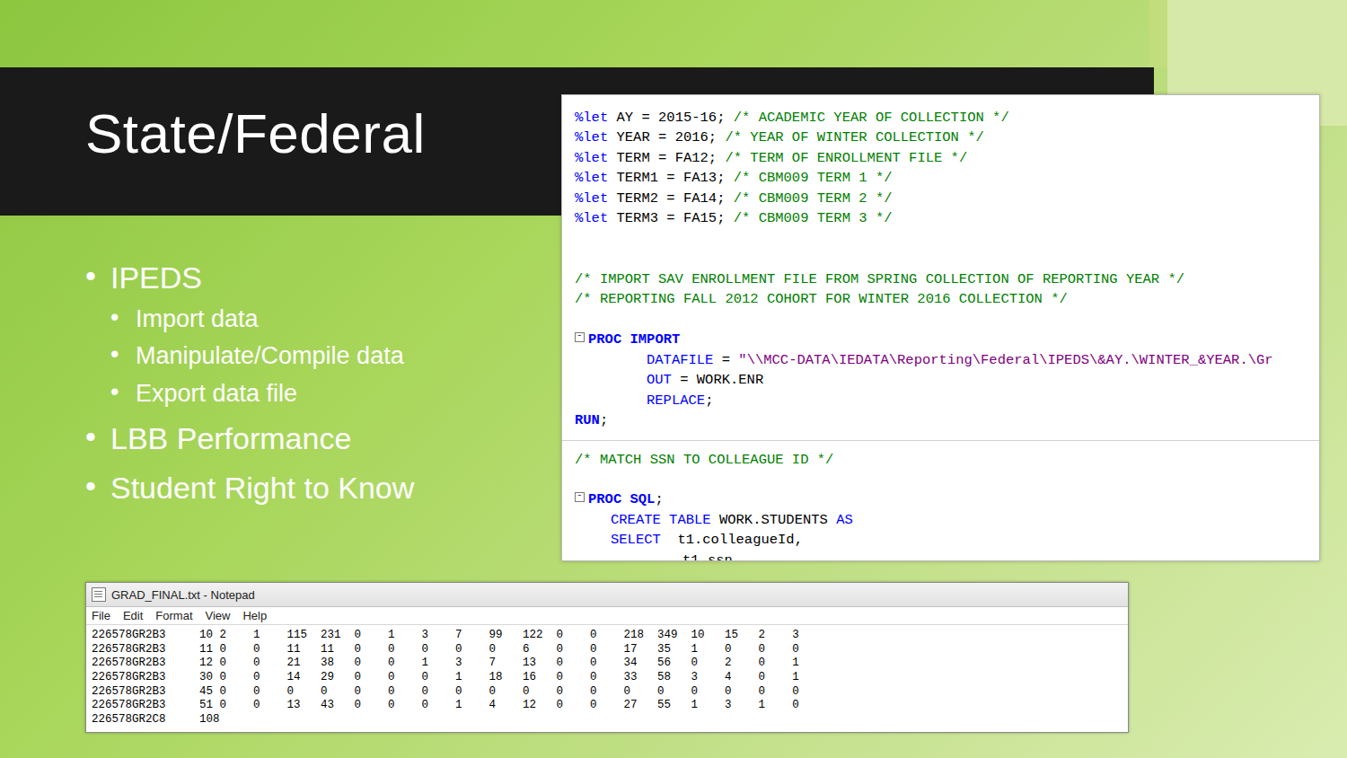State/Federal
IPEDS
Import data
Manipulate/Compile data
Export data file
LBB Performance
Student Right to Know
%let AY = 2015-16; /* ACADEMIC YEAR OF COLLECTION */
%let YEAR = 2016; /* YEAR OF WINTER COLLECTION */
%let TERM = FA12; /* TERM OF ENROLLMENT FILE */
%let TERM1 = FA13; /* CBM009 TERM 1 */
%let TERM2 = FA14; /* CBM009 TERM 2 */
%let TERM3 = FA15; /* CBM009 TERM 3 */
/* IMPORT SAV ENROLLMENT FILE FROM SPRING COLLECTION OF REPORTING YEAR */
/* REPORTING FALL 2012 COHORT FOR WINTER 2016 COLLECTION */
PROC IMPORT
DATAFILE = "\\MCC-DATA\IEDATA\Reporting\Federal\IPEDS\&AY.\WINTER_&YEAR.\Gr
OUT = WORK.ENR
REPLACE;
RUN;
/* MATCH SSN TO COLLEAGUE ID */
PROC SQL;
CREATE TABLE WORK.STUDENTS AS
SELECT t1.colleagueId,
t1.ssn
GRAD_FINAL.txt - Notepad
File Edit Format View Help
226578GR2B3 10 2 1 115 231 0 1 3 7 99 122 0 0 218 349 10 15 2 3 226578GR2B3 11 0 0 11 11 0 0 0 0 0 6 0 0 17 35 1 0 0 0 226578GR2B3 12 0 0 21 38 0 0 1 3 7 13 0 0 34 56 0 2 0 1 226578GR2B3 30 0 0 14 29 0 0 0 1 18 16 0 0 33 58 3 4 0 1 226578GR2B3 45 0 0 0 0 0 0 0 0 0 0 0 0 0 0 0 0 0 0 226578GR2B3 51 0 0 13 43 0 0 0 1 4 12 0 0 27 55 1 3 1 0 226578GR2C8 108